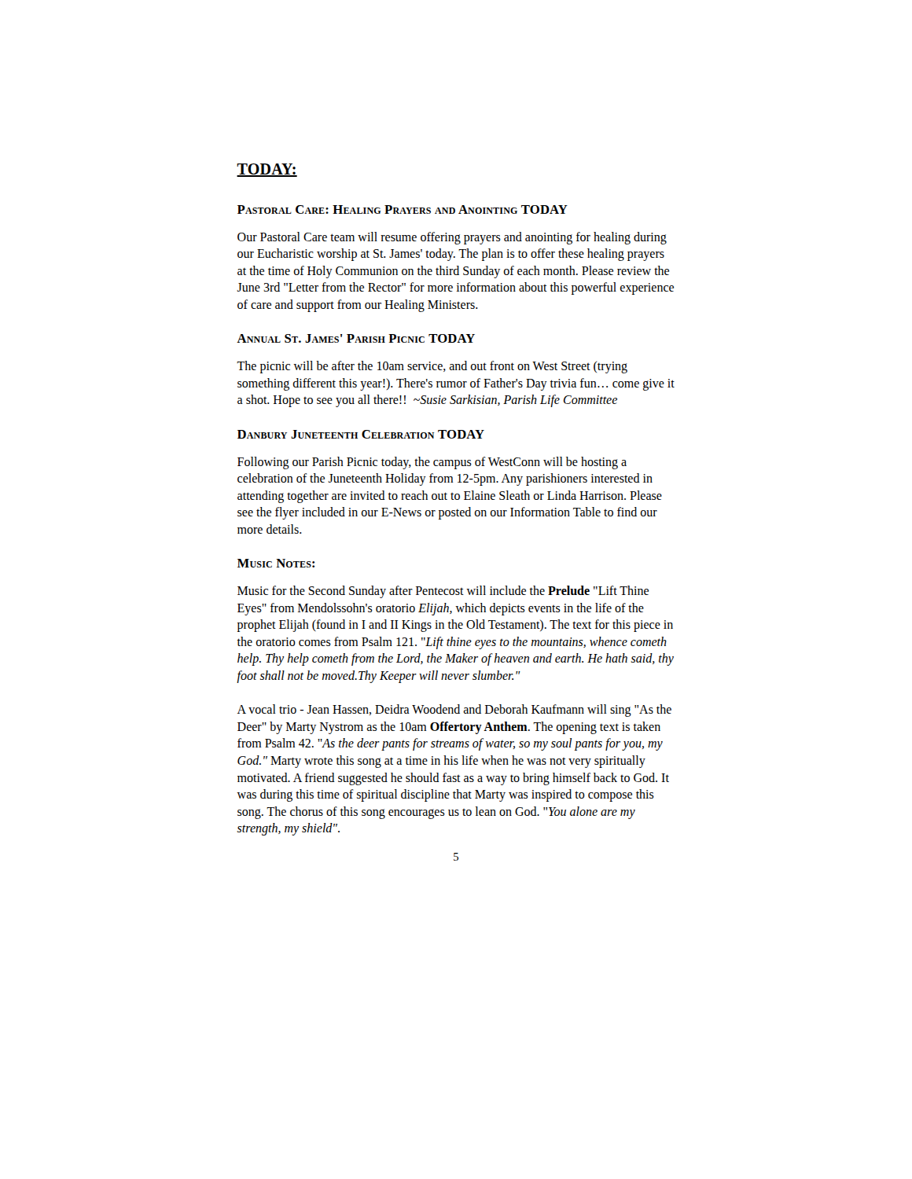TODAY:
Pastoral Care: Healing Prayers and Anointing TODAY
Our Pastoral Care team will resume offering prayers and anointing for healing during our Eucharistic worship at St. James' today. The plan is to offer these healing prayers at the time of Holy Communion on the third Sunday of each month. Please review the June 3rd "Letter from the Rector" for more information about this powerful experience of care and support from our Healing Ministers.
Annual St. James' Parish Picnic TODAY
The picnic will be after the 10am service, and out front on West Street (trying something different this year!). There's rumor of Father's Day trivia fun… come give it a shot. Hope to see you all there!! ~Susie Sarkisian, Parish Life Committee
Danbury Juneteenth Celebration TODAY
Following our Parish Picnic today, the campus of WestConn will be hosting a celebration of the Juneteenth Holiday from 12-5pm. Any parishioners interested in attending together are invited to reach out to Elaine Sleath or Linda Harrison. Please see the flyer included in our E-News or posted on our Information Table to find our more details.
Music Notes:
Music for the Second Sunday after Pentecost will include the Prelude "Lift Thine Eyes" from Mendolssohn's oratorio Elijah, which depicts events in the life of the prophet Elijah (found in I and II Kings in the Old Testament). The text for this piece in the oratorio comes from Psalm 121. "Lift thine eyes to the mountains, whence cometh help. Thy help cometh from the Lord, the Maker of heaven and earth. He hath said, thy foot shall not be moved.Thy Keeper will never slumber."
A vocal trio - Jean Hassen, Deidra Woodend and Deborah Kaufmann will sing "As the Deer" by Marty Nystrom as the 10am Offertory Anthem. The opening text is taken from Psalm 42. "As the deer pants for streams of water, so my soul pants for you, my God." Marty wrote this song at a time in his life when he was not very spiritually motivated. A friend suggested he should fast as a way to bring himself back to God. It was during this time of spiritual discipline that Marty was inspired to compose this song. The chorus of this song encourages us to lean on God. "You alone are my strength, my shield".
5